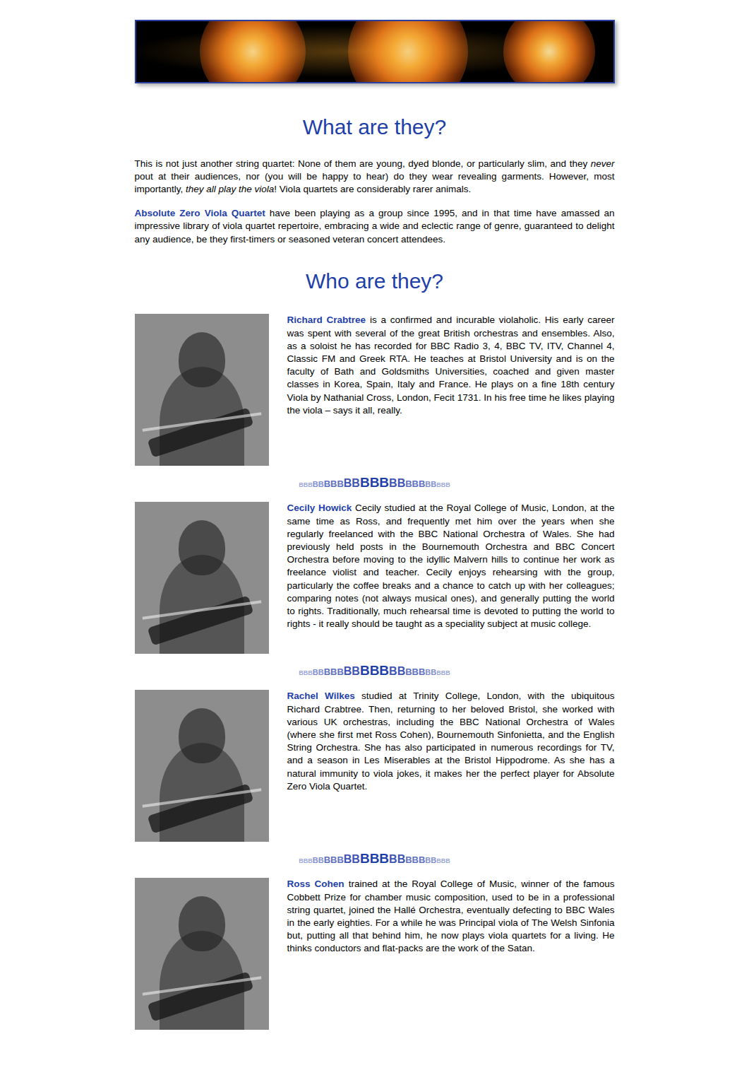What are they?
This is not just another string quartet: None of them are young, dyed blonde, or particularly slim, and they never pout at their audiences, nor (you will be happy to hear) do they wear revealing garments. However, most importantly, they all play the viola! Viola quartets are considerably rarer animals.
Absolute Zero Viola Quartet have been playing as a group since 1995, and in that time have amassed an impressive library of viola quartet repertoire, embracing a wide and eclectic range of genre, guaranteed to delight any audience, be they first-timers or seasoned veteran concert attendees.
Who are they?
Richard Crabtree is a confirmed and incurable violaholic. His early career was spent with several of the great British orchestras and ensembles. Also, as a soloist he has recorded for BBC Radio 3, 4, BBC TV, ITV, Channel 4, Classic FM and Greek RTA. He teaches at Bristol University and is on the faculty of Bath and Goldsmiths Universities, coached and given master classes in Korea, Spain, Italy and France. He plays on a fine 18th century Viola by Nathanial Cross, London, Fecit 1731. In his free time he likes playing the viola – says it all, really.
BBB BB BBB BB BBB BB BBB BB BBB
Cecily Howick Cecily studied at the Royal College of Music, London, at the same time as Ross, and frequently met him over the years when she regularly freelanced with the BBC National Orchestra of Wales. She had previously held posts in the Bournemouth Orchestra and BBC Concert Orchestra before moving to the idyllic Malvern hills to continue her work as freelance violist and teacher. Cecily enjoys rehearsing with the group, particularly the coffee breaks and a chance to catch up with her colleagues; comparing notes (not always musical ones), and generally putting the world to rights. Traditionally, much rehearsal time is devoted to putting the world to rights - it really should be taught as a speciality subject at music college.
BBB BB BBB BB BBB BB BBB BB BBB
Rachel Wilkes studied at Trinity College, London, with the ubiquitous Richard Crabtree. Then, returning to her beloved Bristol, she worked with various UK orchestras, including the BBC National Orchestra of Wales (where she first met Ross Cohen), Bournemouth Sinfonietta, and the English String Orchestra. She has also participated in numerous recordings for TV, and a season in Les Miserables at the Bristol Hippodrome. As she has a natural immunity to viola jokes, it makes her the perfect player for Absolute Zero Viola Quartet.
BBB BB BBB BB BBB BB BBB BB BBB
Ross Cohen trained at the Royal College of Music, winner of the famous Cobbett Prize for chamber music composition, used to be in a professional string quartet, joined the Hallé Orchestra, eventually defecting to BBC Wales in the early eighties. For a while he was Principal viola of The Welsh Sinfonia but, putting all that behind him, he now plays viola quartets for a living. He thinks conductors and flat-packs are the work of the Satan.